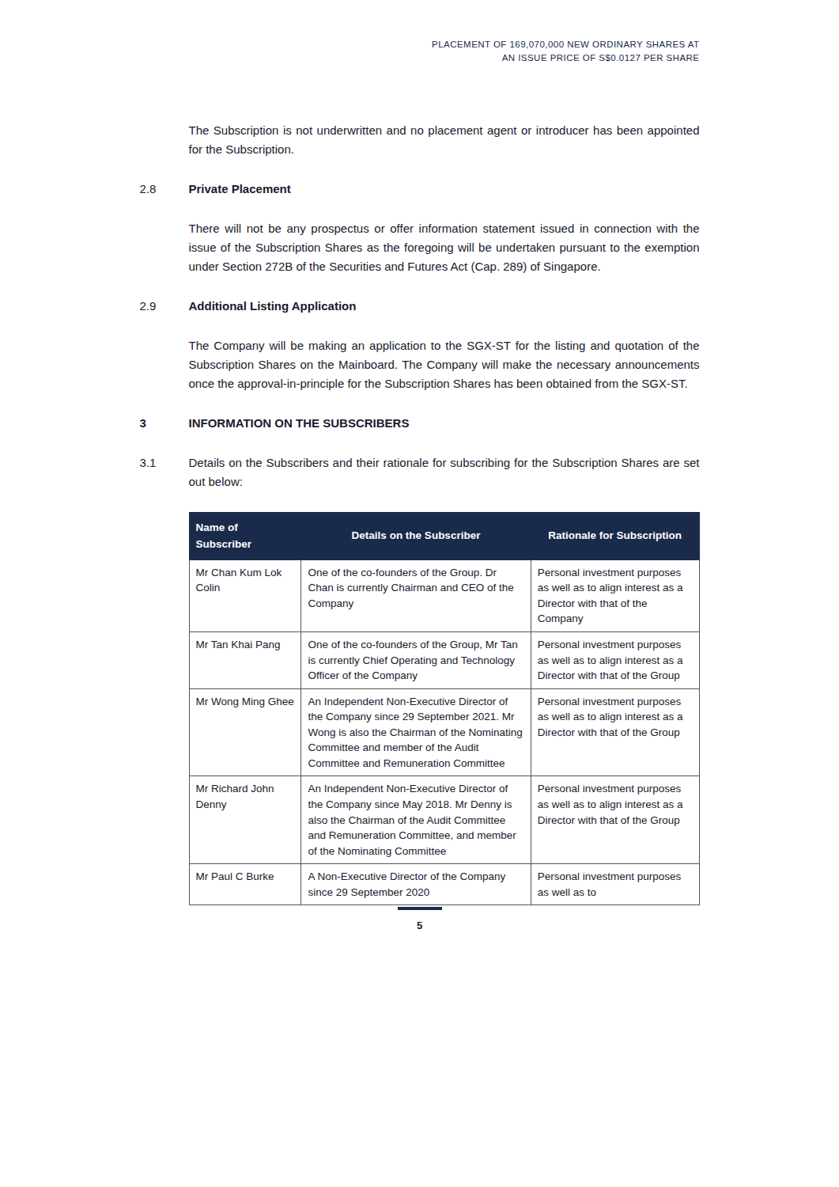PLACEMENT OF 169,070,000 NEW ORDINARY SHARES AT
AN ISSUE PRICE OF S$0.0127 PER SHARE
The Subscription is not underwritten and no placement agent or introducer has been appointed for the Subscription.
2.8
Private Placement
There will not be any prospectus or offer information statement issued in connection with the issue of the Subscription Shares as the foregoing will be undertaken pursuant to the exemption under Section 272B of the Securities and Futures Act (Cap. 289) of Singapore.
2.9
Additional Listing Application
The Company will be making an application to the SGX-ST for the listing and quotation of the Subscription Shares on the Mainboard. The Company will make the necessary announcements once the approval-in-principle for the Subscription Shares has been obtained from the SGX-ST.
3
INFORMATION ON THE SUBSCRIBERS
3.1
Details on the Subscribers and their rationale for subscribing for the Subscription Shares are set out below:
| Name of Subscriber | Details on the Subscriber | Rationale for Subscription |
| --- | --- | --- |
| Mr Chan Kum Lok Colin | One of the co-founders of the Group. Dr Chan is currently Chairman and CEO of the Company | Personal investment purposes as well as to align interest as a Director with that of the Company |
| Mr Tan Khai Pang | One of the co-founders of the Group, Mr Tan is currently Chief Operating and Technology Officer of the Company | Personal investment purposes as well as to align interest as a Director with that of the Group |
| Mr Wong Ming Ghee | An Independent Non-Executive Director of the Company since 29 September 2021. Mr Wong is also the Chairman of the Nominating Committee and member of the Audit Committee and Remuneration Committee | Personal investment purposes as well as to align interest as a Director with that of the Group |
| Mr Richard John Denny | An Independent Non-Executive Director of the Company since May 2018. Mr Denny is also the Chairman of the Audit Committee and Remuneration Committee, and member of the Nominating Committee | Personal investment purposes as well as to align interest as a Director with that of the Group |
| Mr Paul C Burke | A Non-Executive Director of the Company since 29 September 2020 | Personal investment purposes as well as to |
5